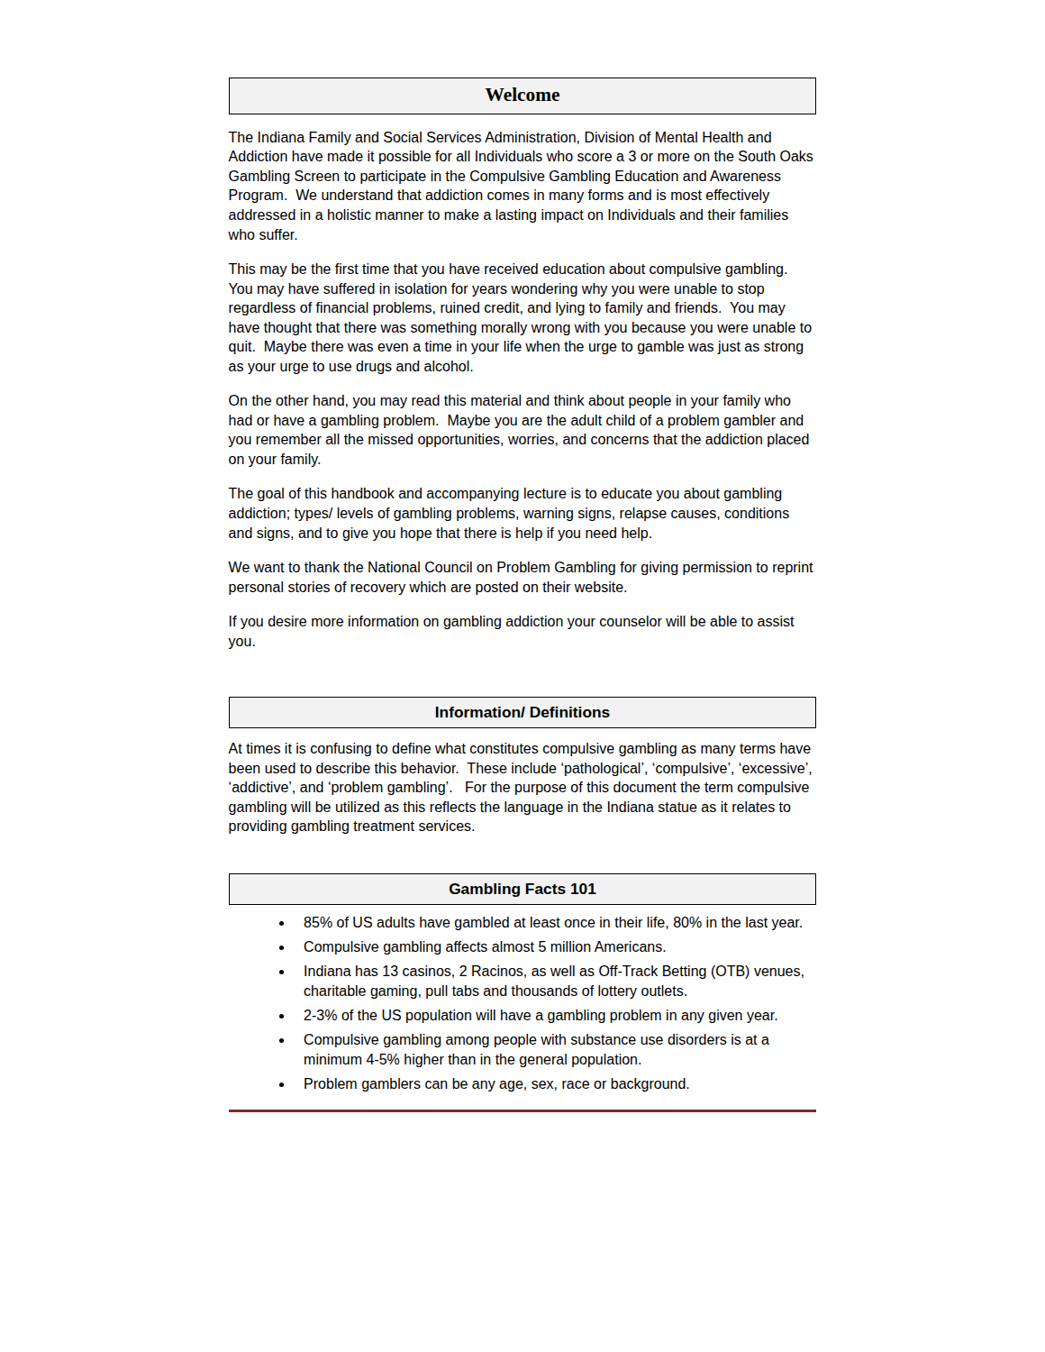Welcome
The Indiana Family and Social Services Administration, Division of Mental Health and Addiction have made it possible for all Individuals who score a 3 or more on the South Oaks Gambling Screen to participate in the Compulsive Gambling Education and Awareness Program. We understand that addiction comes in many forms and is most effectively addressed in a holistic manner to make a lasting impact on Individuals and their families who suffer.
This may be the first time that you have received education about compulsive gambling. You may have suffered in isolation for years wondering why you were unable to stop regardless of financial problems, ruined credit, and lying to family and friends. You may have thought that there was something morally wrong with you because you were unable to quit. Maybe there was even a time in your life when the urge to gamble was just as strong as your urge to use drugs and alcohol.
On the other hand, you may read this material and think about people in your family who had or have a gambling problem. Maybe you are the adult child of a problem gambler and you remember all the missed opportunities, worries, and concerns that the addiction placed on your family.
The goal of this handbook and accompanying lecture is to educate you about gambling addiction; types/ levels of gambling problems, warning signs, relapse causes, conditions and signs, and to give you hope that there is help if you need help.
We want to thank the National Council on Problem Gambling for giving permission to reprint personal stories of recovery which are posted on their website.
If you desire more information on gambling addiction your counselor will be able to assist you.
Information/ Definitions
At times it is confusing to define what constitutes compulsive gambling as many terms have been used to describe this behavior. These include ‘pathological’, ‘compulsive’, ‘excessive’, ‘addictive’, and ‘problem gambling’. For the purpose of this document the term compulsive gambling will be utilized as this reflects the language in the Indiana statue as it relates to providing gambling treatment services.
Gambling Facts 101
85% of US adults have gambled at least once in their life, 80% in the last year.
Compulsive gambling affects almost 5 million Americans.
Indiana has 13 casinos, 2 Racinos, as well as Off-Track Betting (OTB) venues, charitable gaming, pull tabs and thousands of lottery outlets.
2-3% of the US population will have a gambling problem in any given year.
Compulsive gambling among people with substance use disorders is at a minimum 4-5% higher than in the general population.
Problem gamblers can be any age, sex, race or background.